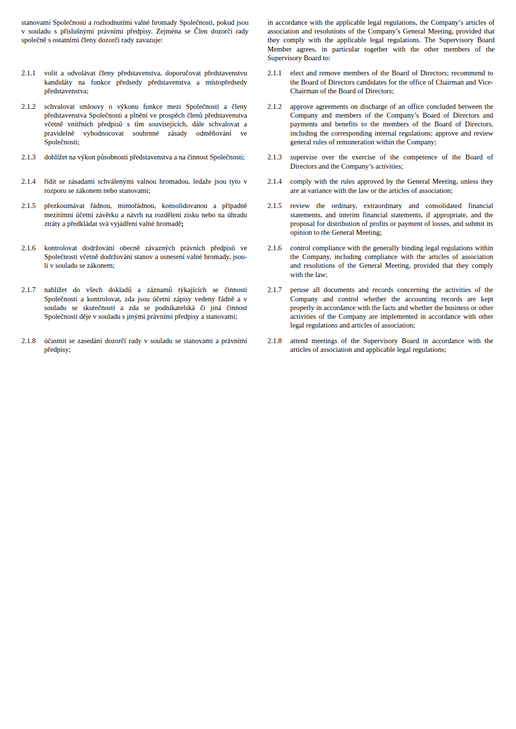| stanovami Společnosti a rozhodnutími valné hromady Společnosti, pokud jsou v souladu s příslušnými právními předpisy. Zejména se Člen dozorčí rady společně s ostatními členy dozorčí rady zavazuje: | | in accordance with the applicable legal regulations, the Company’s articles of association and resolutions of the Company’s General Meeting, provided that they comply with the applicable legal regulations. The Supervisory Board Member agrees, in particular together with the other members of the Supervisory Board to: |
| 2.1.1 volit a odvolávat členy představenstva, doporučovat představenstvu kandidáty na funkce předsedy představenstva a místopředsedy představenstva; | | 2.1.1 elect and remove members of the Board of Directors; recommend to the Board of Directors candidates for the office of Chairman and Vice-Chairman of the Board of Directors; |
| 2.1.2 schvalovat smlouvy o výkonu funkce mezi Společností a členy představenstva Společnosti a plnění ve prospěch členů představenstva včetně vnitřních předpisů s tím souvisejících, dále schvalovat a pravidelně vyhodnocovat souhrnné zásady odměňování ve Společnosti; | | 2.1.2 approve agreements on discharge of an office concluded between the Company and members of the Company’s Board of Directors and payments and benefits to the members of the Board of Directors, including the corresponding internal regulations; approve and review general rules of remuneration within the Company; |
| 2.1.3 dohlížet na výkon působnosti představenstva a na činnost Společnosti; | | 2.1.3 supervise over the exercise of the competence of the Board of Directors and the Company’s activities; |
| 2.1.4 řídit se zásadami schválenými valnou hromadou, ledaže jsou tyto v rozporu se zákonem nebo stanovami; | | 2.1.4 comply with the rules approved by the General Meeting, unless they are at variance with the law or the articles of association; |
| 2.1.5 přezkoumávat řádnou, mimořádnou, konsolidovanou a případně mezitímní účetní závěrku a návrh na rozdělení zisku nebo na úhradu ztráty a předkládat svá vyjádření valné hromadě ; | | 2.1.5 review the ordinary, extraordinary and consolidated financial statements, and interim financial statements, if appropriate, and the proposal for distribution of profits or payment of losses, and submit its opinion to the General Meeting; |
| 2.1.6 kontrolovat dodržování obecně závazných právních předpisů ve Společnosti včetně dodržování stanov a usnesení valné hromady, jsou-li v souladu se zákonem; | | 2.1.6 control compliance with the generally binding legal regulations within the Company, including compliance with the articles of association and resolutions of the General Meeting, provided that they comply with the law; |
| 2.1.7 nahlížet do všech dokladů a záznamů týkajících se činnosti Společnosti a kontrolovat, zda jsou účetní zápisy vedeny řádně a v souladu se skutečností a zda se podnikatelská či jiná činnost Společnosti děje v souladu s jinými právními předpisy a stanovami; | | 2.1.7 peruse all documents and records concerning the activities of the Company and control whether the accounting records are kept properly in accordance with the facts and whether the business or other activities of the Company are implemented in accordance with other legal regulations and articles of association; |
| 2.1.8 účastnit se zasedání dozorčí rady v souladu se stanovami a právními předpisy; | | 2.1.8 attend meetings of the Supervisory Board in accordance with the articles of association and applicable legal regulations; |